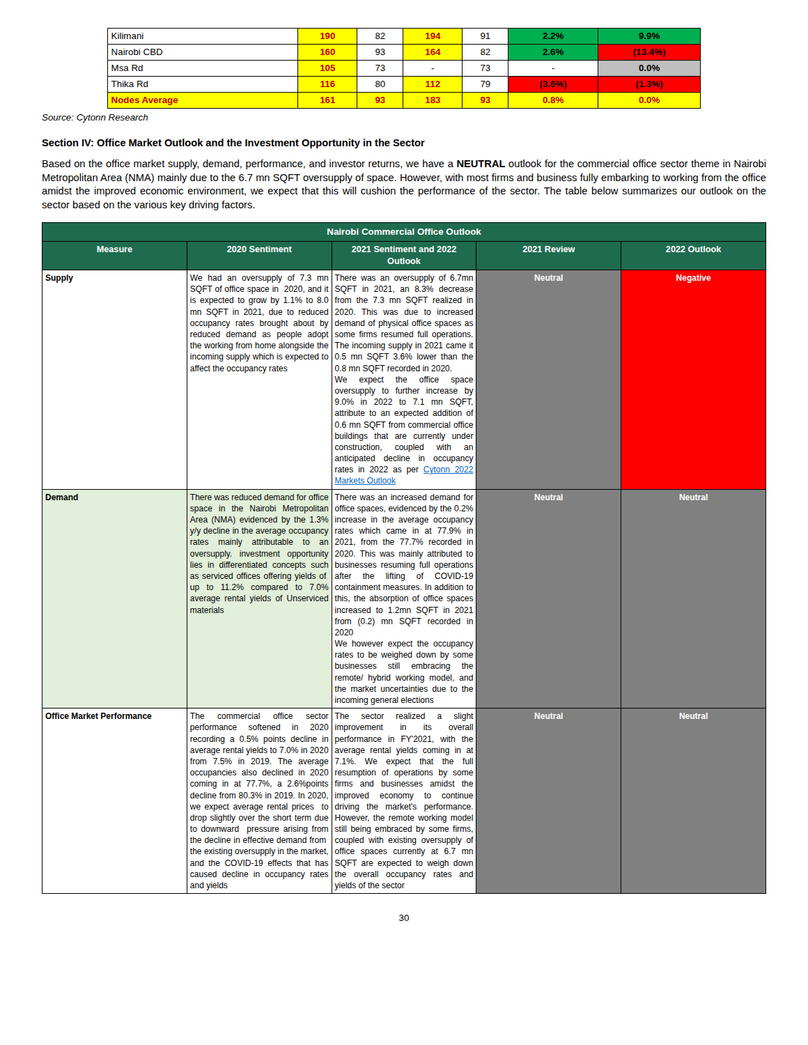| Kilimani | 190 | 82 | 194 | 91 | 2.2% | 9.9% |
| Nairobi CBD | 160 | 93 | 164 | 82 | 2.6% | (13.4%) |
| Msa Rd | 105 | 73 | - | 73 | - | 0.0% |
| Thika Rd | 116 | 80 | 112 | 79 | (3.6%) | (1.3%) |
| Nodes Average | 161 | 93 | 183 | 93 | 0.8% | 0.0% |
Source: Cytonn Research
Section IV: Office Market Outlook and the Investment Opportunity in the Sector
Based on the office market supply, demand, performance, and investor returns, we have a NEUTRAL outlook for the commercial office sector theme in Nairobi Metropolitan Area (NMA) mainly due to the 6.7 mn SQFT oversupply of space. However, with most firms and business fully embarking to working from the office amidst the improved economic environment, we expect that this will cushion the performance of the sector. The table below summarizes our outlook on the sector based on the various key driving factors.
| Nairobi Commercial Office Outlook |
| --- |
| Measure | 2020 Sentiment | 2021 Sentiment and 2022 Outlook | 2021 Review | 2022 Outlook |
| Supply | We had an oversupply of 7.3 mn SQFT of office space in 2020, and it is expected to grow by 1.1% to 8.0 mn SQFT in 2021, due to reduced occupancy rates brought about by reduced demand as people adopt the working from home alongside the incoming supply which is expected to affect the occupancy rates | There was an oversupply of 6.7mn SQFT in 2021, an 8.3% decrease from the 7.3 mn SQFT realized in 2020. This was due to increased demand of physical office spaces as some firms resumed full operations. The incoming supply in 2021 came it 0.5 mn SQFT 3.6% lower than the 0.8 mn SQFT recorded in 2020. We expect the office space oversupply to further increase by 9.0% in 2022 to 7.1 mn SQFT, attribute to an expected addition of 0.6 mn SQFT from commercial office buildings that are currently under construction, coupled with an anticipated decline in occupancy rates in 2022 as per Cytonn 2022 Markets Outlook | Neutral | Negative |
| Demand | There was reduced demand for office space in the Nairobi Metropolitan Area (NMA) evidenced by the 1.3% y/y decline in the average occupancy rates mainly attributable to an oversupply. investment opportunity lies in differentiated concepts such as serviced offices offering yields of up to 11.2% compared to 7.0% average rental yields of Unserviced materials | There was an increased demand for office spaces, evidenced by the 0.2% increase in the average occupancy rates which came in at 77.9% in 2021, from the 77.7% recorded in 2020. This was mainly attributed to businesses resuming full operations after the lifting of COVID-19 containment measures. In addition to this, the absorption of office spaces increased to 1.2mn SQFT in 2021 from (0.2) mn SQFT recorded in 2020 We however expect the occupancy rates to be weighed down by some businesses still embracing the remote/ hybrid working model, and the market uncertainties due to the incoming general elections | Neutral | Neutral |
| Office Market Performance | The commercial office sector performance softened in 2020 recording a 0.5% points decline in average rental yields to 7.0% in 2020 from 7.5% in 2019. The average occupancies also declined in 2020 coming in at 77.7%, a 2.6%points decline from 80.3% in 2019. In 2020, we expect average rental prices to drop slightly over the short term due to downward pressure arising from the decline in effective demand from the existing oversupply in the market, and the COVID-19 effects that has caused decline in occupancy rates and yields | The sector realized a slight improvement in its overall performance in FY'2021, with the average rental yields coming in at 7.1%. We expect that the full resumption of operations by some firms and businesses amidst the improved economy to continue driving the market's performance. However, the remote working model still being embraced by some firms, coupled with existing oversupply of office spaces currently at 6.7 mn SQFT are expected to weigh down the overall occupancy rates and yields of the sector | Neutral | Neutral |
30